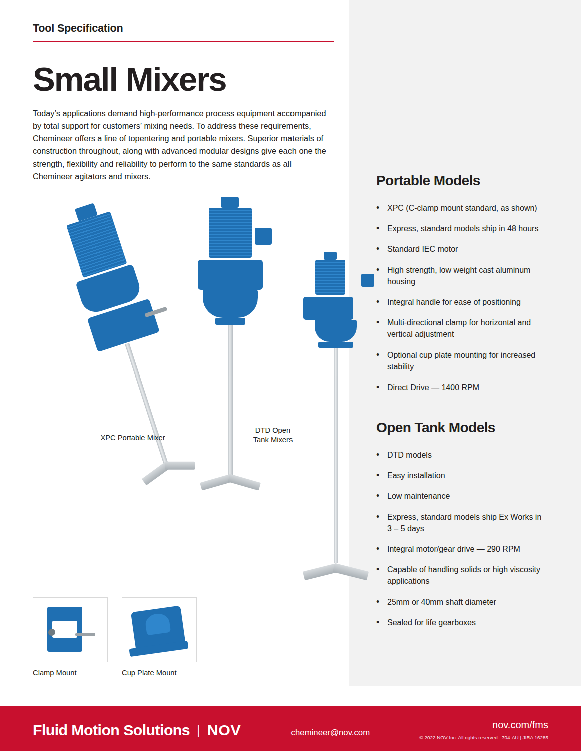Tool Specification
Small Mixers
Today’s applications demand high-performance process equipment accompanied by total support for customers’ mixing needs. To address these requirements, Chemineer offers a line of topentering and portable mixers. Superior materials of construction throughout, along with advanced modular designs give each one the strength, flexibility and reliability to perform to the same standards as all Chemineer agitators and mixers.
XPC Portable Mixer
DTD Open
Tank Mixers
Clamp Mount
Cup Plate Mount
Portable Models
XPC (C-clamp mount standard, as shown)
Express, standard models ship in 48 hours
Standard IEC motor
High strength, low weight cast aluminum housing
Integral handle for ease of positioning
Multi-directional clamp for horizontal and vertical adjustment
Optional cup plate mounting for increased stability
Direct Drive — 1400 RPM
Open Tank Models
DTD models
Easy installation
Low maintenance
Express, standard models ship Ex Works in 3 – 5 days
Integral motor/gear drive — 290 RPM
Capable of handling solids or high viscosity applications
25mm or 40mm shaft diameter
Sealed for life gearboxes
Fluid Motion Solutions | NOV
chemineer@nov.com
nov.com/fms
© 2022 NOV Inc. All rights reserved. 704-AU | JIRA 16285